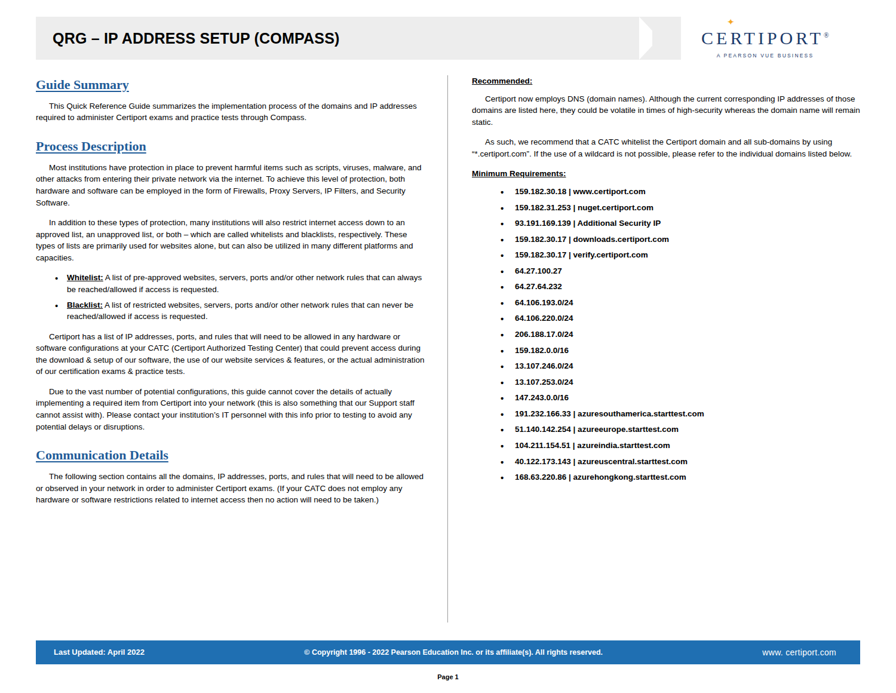QRG – IP ADDRESS SETUP (COMPASS)
✦
CERTIPORT®
A PEARSON VUE BUSINESS
Guide Summary
This Quick Reference Guide summarizes the implementation process of the domains and IP addresses required to administer Certiport exams and practice tests through Compass.
Process Description
Most institutions have protection in place to prevent harmful items such as scripts, viruses, malware, and other attacks from entering their private network via the internet. To achieve this level of protection, both hardware and software can be employed in the form of Firewalls, Proxy Servers, IP Filters, and Security Software.
In addition to these types of protection, many institutions will also restrict internet access down to an approved list, an unapproved list, or both – which are called whitelists and blacklists, respectively. These types of lists are primarily used for websites alone, but can also be utilized in many different platforms and capacities.
Whitelist: A list of pre-approved websites, servers, ports and/or other network rules that can always be reached/allowed if access is requested.
Blacklist: A list of restricted websites, servers, ports and/or other network rules that can never be reached/allowed if access is requested.
Certiport has a list of IP addresses, ports, and rules that will need to be allowed in any hardware or software configurations at your CATC (Certiport Authorized Testing Center) that could prevent access during the download & setup of our software, the use of our website services & features, or the actual administration of our certification exams & practice tests.
Due to the vast number of potential configurations, this guide cannot cover the details of actually implementing a required item from Certiport into your network (this is also something that our Support staff cannot assist with). Please contact your institution’s IT personnel with this info prior to testing to avoid any potential delays or disruptions.
Communication Details
The following section contains all the domains, IP addresses, ports, and rules that will need to be allowed or observed in your network in order to administer Certiport exams. (If your CATC does not employ any hardware or software restrictions related to internet access then no action will need to be taken.)
Recommended:
Certiport now employs DNS (domain names). Although the current corresponding IP addresses of those domains are listed here, they could be volatile in times of high-security whereas the domain name will remain static.
As such, we recommend that a CATC whitelist the Certiport domain and all sub-domains by using “*.certiport.com”. If the use of a wildcard is not possible, please refer to the individual domains listed below.
Minimum Requirements:
159.182.30.18 | www.certiport.com
159.182.31.253 | nuget.certiport.com
93.191.169.139 | Additional Security IP
159.182.30.17 | downloads.certiport.com
159.182.30.17 | verify.certiport.com
64.27.100.27
64.27.64.232
64.106.193.0/24
64.106.220.0/24
206.188.17.0/24
159.182.0.0/16
13.107.246.0/24
13.107.253.0/24
147.243.0.0/16
191.232.166.33 | azuresouthamerica.starttest.com
51.140.142.254 | azureeurope.starttest.com
104.211.154.51 | azureindia.starttest.com
40.122.173.143 | azureuscentral.starttest.com
168.63.220.86 | azurehongkong.starttest.com
Last Updated: April 2022
© Copyright 1996 - 2022 Pearson Education Inc. or its affiliate(s). All rights reserved.
www. certiport.com
Page 1